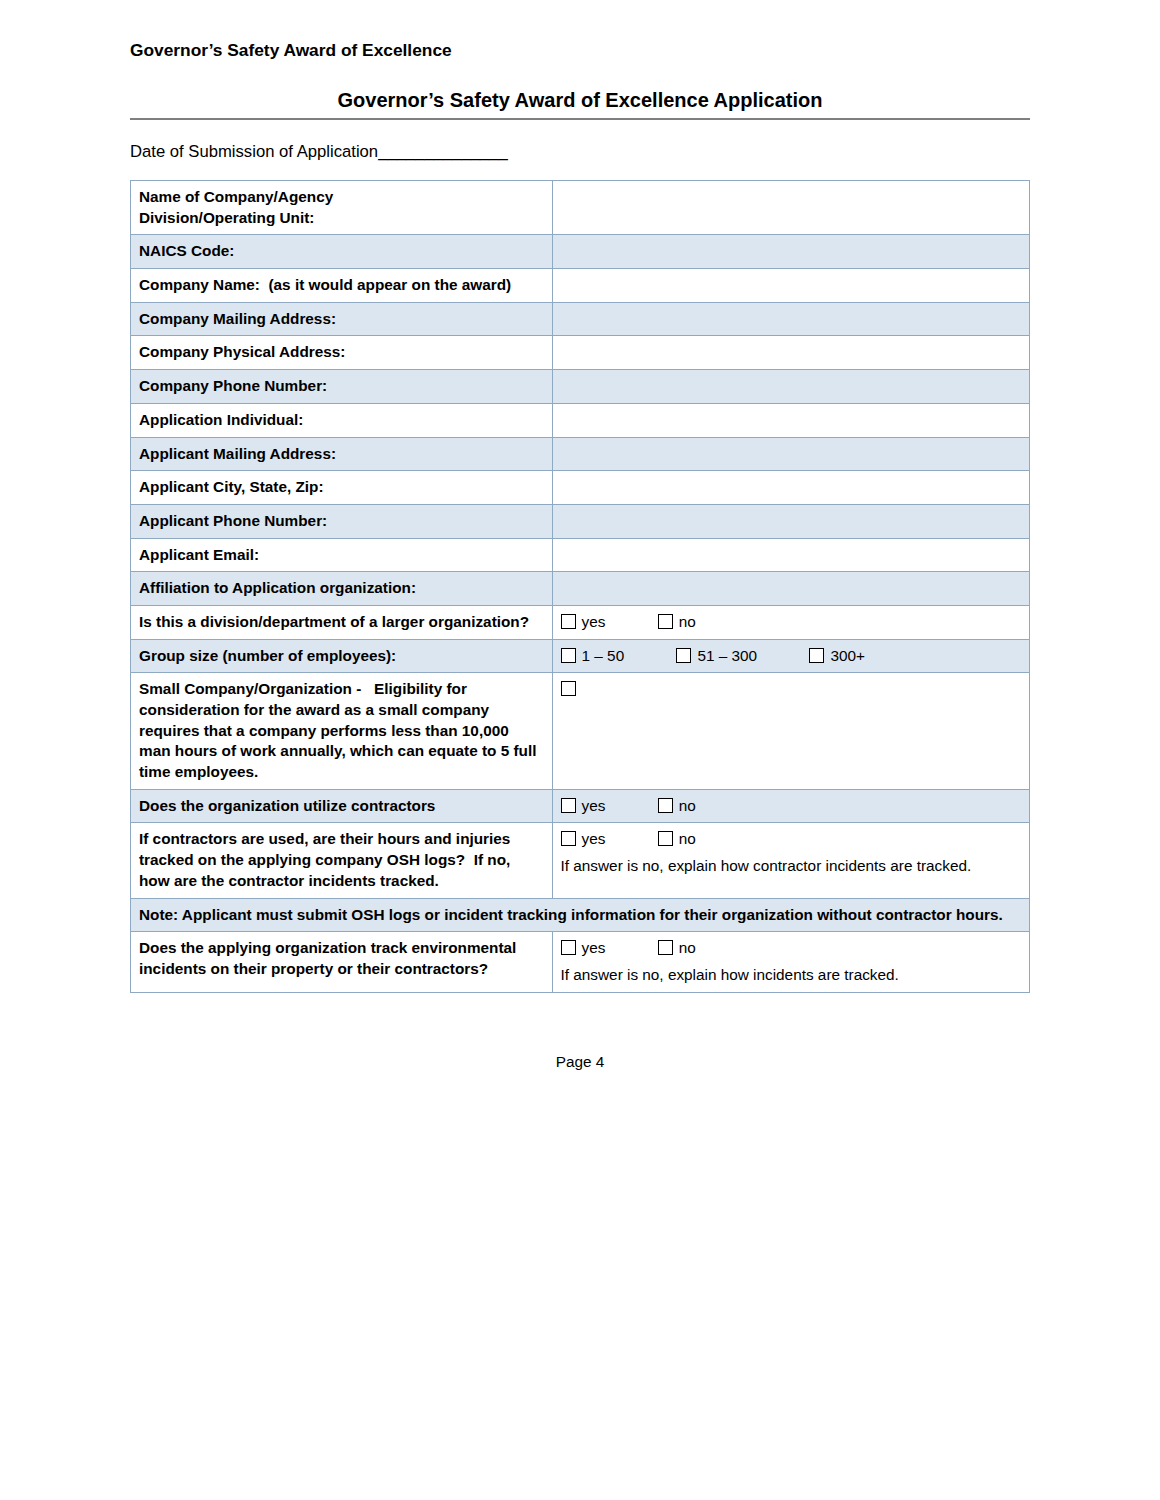Governor’s Safety Award of Excellence
Governor’s Safety Award of Excellence Application
Date of Submission of Application______________
| Name of Company/Agency Division/Operating Unit: | |
| NAICS Code: | |
| Company Name: (as it would appear on the award) | |
| Company Mailing Address: | |
| Company Physical Address: | |
| Company Phone Number: | |
| Application Individual: | |
| Applicant Mailing Address: | |
| Applicant City, State, Zip: | |
| Applicant Phone Number: | |
| Applicant Email: | |
| Affiliation to Application organization: | |
| Is this a division/department of a larger organization? | yes no |
| Group size (number of employees): | 1 – 50 51 – 300 300+ |
| Small Company/Organization - Eligibility for consideration for the award as a small company requires that a company performs less than 10,000 man hours of work annually, which can equate to 5 full time employees. | |
| Does the organization utilize contractors | yes no |
| If contractors are used, are their hours and injuries tracked on the applying company OSH logs? If no, how are the contractor incidents tracked. | yes no If answer is no, explain how contractor incidents are tracked. |
| Note: Applicant must submit OSH logs or incident tracking information for their organization without contractor hours. |
| Does the applying organization track environmental incidents on their property or their contractors? | yes no If answer is no, explain how incidents are tracked. |
Page 4